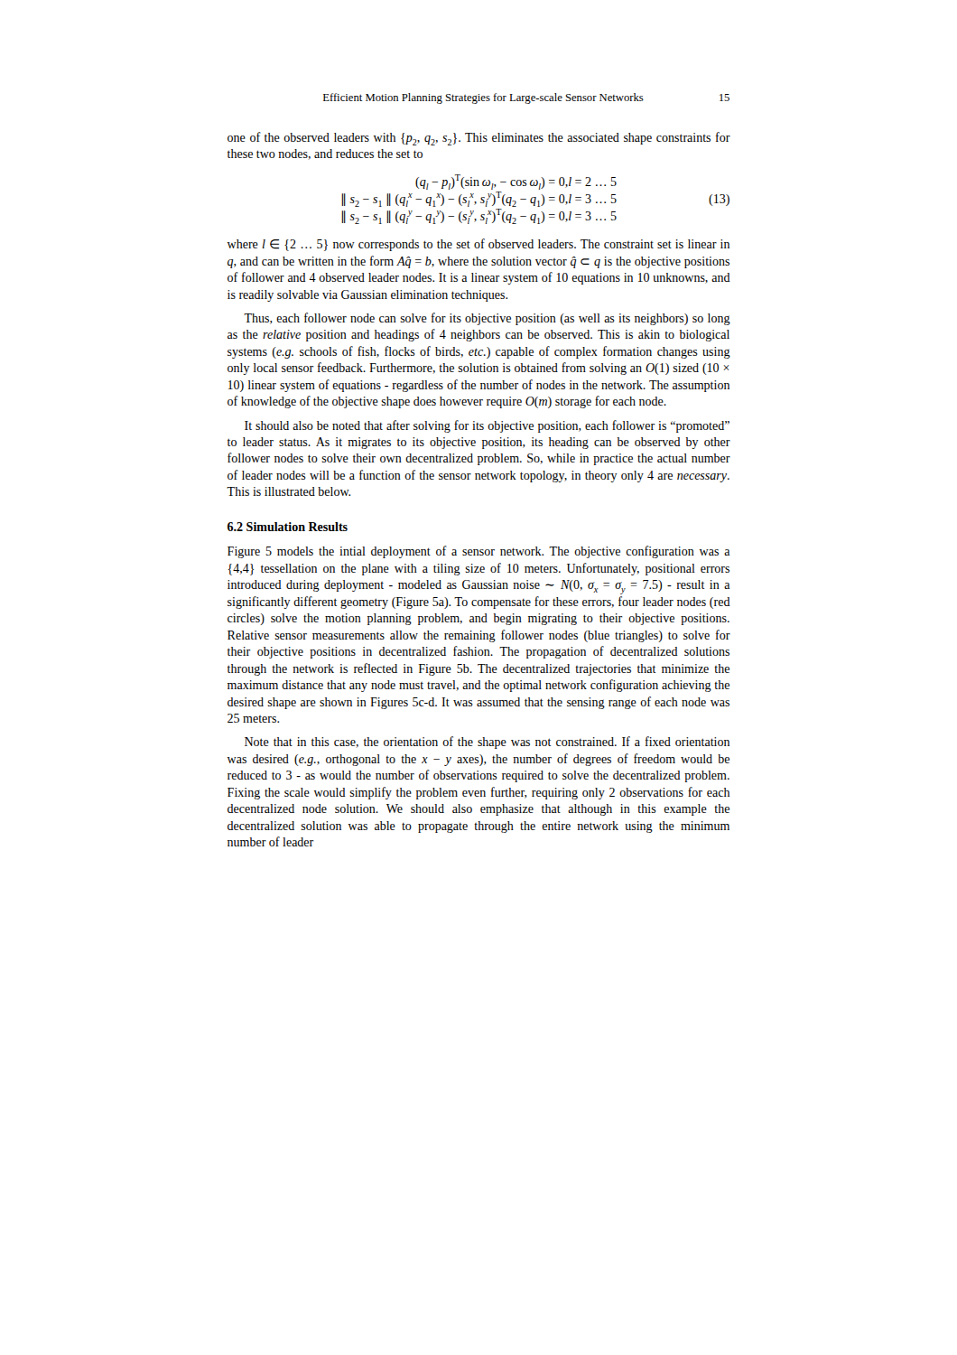Efficient Motion Planning Strategies for Large-scale Sensor Networks 15
one of the observed leaders with {p2, q2, s2}. This eliminates the associated shape constraints for these two nodes, and reduces the set to
| ( q l − p l ) T (sin ω l , − cos ω l ) = 0, | l = 2 … 5 |
| ∥ s 2 − s 1 ∥ ( q l x − q 1 x ) − ( s l x , s l y ) T ( q 2 − q 1 ) = 0, | l = 3 … 5 |
| ∥ s 2 − s 1 ∥ ( q l y − q 1 y ) − ( s l y , s l x ) T ( q 2 − q 1 ) = 0, | l = 3 … 5 |
(13)
where l ∈ {2 … 5} now corresponds to the set of observed leaders. The constraint set is linear in q, and can be written in the form Aq̂ = b, where the solution vector q̂ ⊂ q is the objective positions of follower and 4 observed leader nodes. It is a linear system of 10 equations in 10 unknowns, and is readily solvable via Gaussian elimination techniques.
Thus, each follower node can solve for its objective position (as well as its neighbors) so long as the relative position and headings of 4 neighbors can be observed. This is akin to biological systems (e.g. schools of fish, flocks of birds, etc.) capable of complex formation changes using only local sensor feedback. Furthermore, the solution is obtained from solving an O(1) sized (10 × 10) linear system of equations - regardless of the number of nodes in the network. The assumption of knowledge of the objective shape does however require O(m) storage for each node.
It should also be noted that after solving for its objective position, each follower is “promoted” to leader status. As it migrates to its objective position, its heading can be observed by other follower nodes to solve their own decentralized problem. So, while in practice the actual number of leader nodes will be a function of the sensor network topology, in theory only 4 are necessary. This is illustrated below.
6.2 Simulation Results
Figure 5 models the intial deployment of a sensor network. The objective configuration was a {4,4} tessellation on the plane with a tiling size of 10 meters. Unfortunately, positional errors introduced during deployment - modeled as Gaussian noise ∼ N(0, σx = σy = 7.5) - result in a significantly different geometry (Figure 5a). To compensate for these errors, four leader nodes (red circles) solve the motion planning problem, and begin migrating to their objective positions. Relative sensor measurements allow the remaining follower nodes (blue triangles) to solve for their objective positions in decentralized fashion. The propagation of decentralized solutions through the network is reflected in Figure 5b. The decentralized trajectories that minimize the maximum distance that any node must travel, and the optimal network configuration achieving the desired shape are shown in Figures 5c-d. It was assumed that the sensing range of each node was 25 meters.
Note that in this case, the orientation of the shape was not constrained. If a fixed orientation was desired (e.g., orthogonal to the x − y axes), the number of degrees of freedom would be reduced to 3 - as would the number of observations required to solve the decentralized problem. Fixing the scale would simplify the problem even further, requiring only 2 observations for each decentralized node solution. We should also emphasize that although in this example the decentralized solution was able to propagate through the entire network using the minimum number of leader